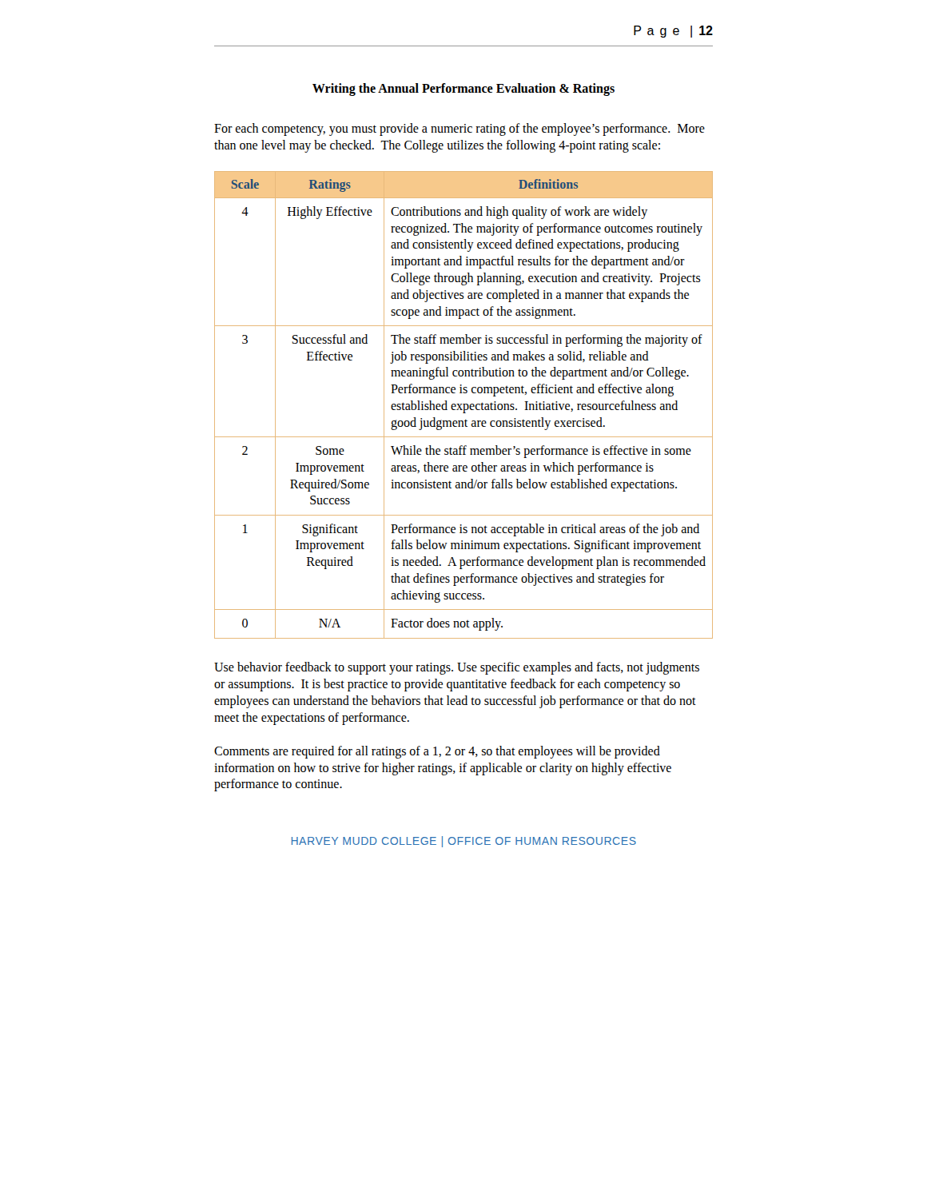P a g e | 12
Writing the Annual Performance Evaluation & Ratings
For each competency, you must provide a numeric rating of the employee’s performance. More than one level may be checked. The College utilizes the following 4-point rating scale:
| Scale | Ratings | Definitions |
| --- | --- | --- |
| 4 | Highly Effective | Contributions and high quality of work are widely recognized. The majority of performance outcomes routinely and consistently exceed defined expectations, producing important and impactful results for the department and/or College through planning, execution and creativity. Projects and objectives are completed in a manner that expands the scope and impact of the assignment. |
| 3 | Successful and Effective | The staff member is successful in performing the majority of job responsibilities and makes a solid, reliable and meaningful contribution to the department and/or College. Performance is competent, efficient and effective along established expectations. Initiative, resourcefulness and good judgment are consistently exercised. |
| 2 | Some Improvement Required/Some Success | While the staff member’s performance is effective in some areas, there are other areas in which performance is inconsistent and/or falls below established expectations. |
| 1 | Significant Improvement Required | Performance is not acceptable in critical areas of the job and falls below minimum expectations. Significant improvement is needed. A performance development plan is recommended that defines performance objectives and strategies for achieving success. |
| 0 | N/A | Factor does not apply. |
Use behavior feedback to support your ratings. Use specific examples and facts, not judgments or assumptions. It is best practice to provide quantitative feedback for each competency so employees can understand the behaviors that lead to successful job performance or that do not meet the expectations of performance.
Comments are required for all ratings of a 1, 2 or 4, so that employees will be provided information on how to strive for higher ratings, if applicable or clarity on highly effective performance to continue.
HARVEY MUDD COLLEGE | OFFICE OF HUMAN RESOURCES